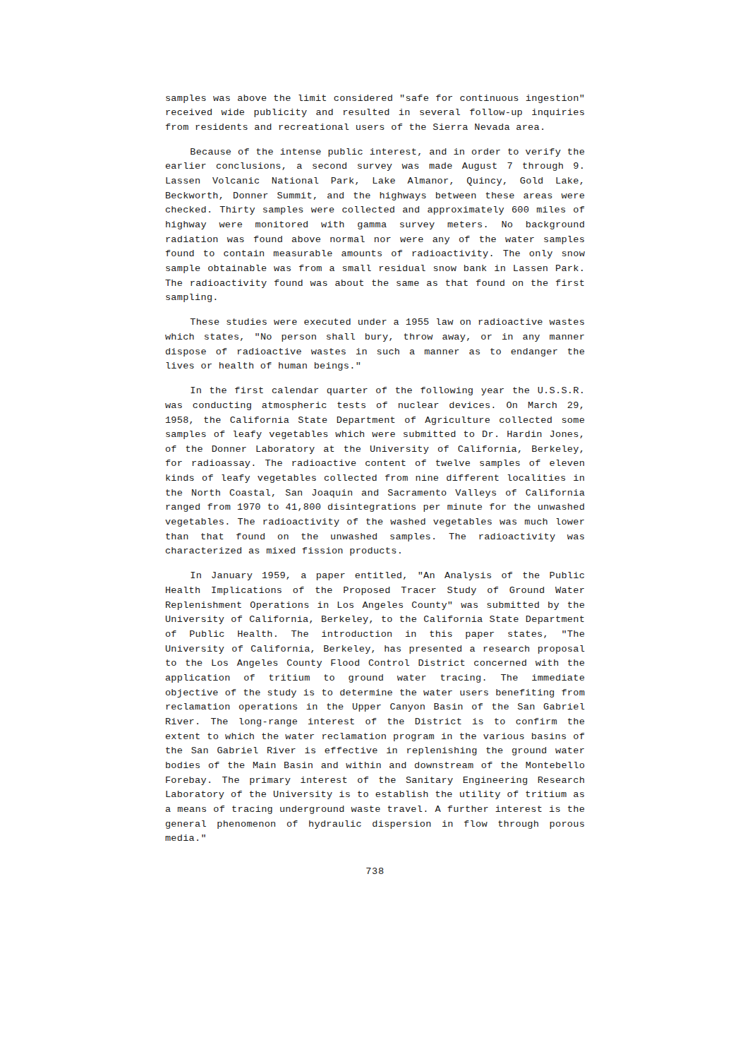samples was above the limit considered "safe for continuous ingestion" received wide publicity and resulted in several follow-up inquiries from residents and recreational users of the Sierra Nevada area.
Because of the intense public interest, and in order to verify the earlier conclusions, a second survey was made August 7 through 9. Lassen Volcanic National Park, Lake Almanor, Quincy, Gold Lake, Beckworth, Donner Summit, and the highways between these areas were checked. Thirty samples were collected and approximately 600 miles of highway were monitored with gamma survey meters. No background radiation was found above normal nor were any of the water samples found to contain measurable amounts of radioactivity. The only snow sample obtainable was from a small residual snow bank in Lassen Park. The radioactivity found was about the same as that found on the first sampling.
These studies were executed under a 1955 law on radioactive wastes which states, "No person shall bury, throw away, or in any manner dispose of radioactive wastes in such a manner as to endanger the lives or health of human beings."
In the first calendar quarter of the following year the U.S.S.R. was conducting atmospheric tests of nuclear devices. On March 29, 1958, the California State Department of Agriculture collected some samples of leafy vegetables which were submitted to Dr. Hardin Jones, of the Donner Laboratory at the University of California, Berkeley, for radioassay. The radioactive content of twelve samples of eleven kinds of leafy vegetables collected from nine different localities in the North Coastal, San Joaquin and Sacramento Valleys of California ranged from 1970 to 41,800 disintegrations per minute for the unwashed vegetables. The radioactivity of the washed vegetables was much lower than that found on the unwashed samples. The radioactivity was characterized as mixed fission products.
In January 1959, a paper entitled, "An Analysis of the Public Health Implications of the Proposed Tracer Study of Ground Water Replenishment Operations in Los Angeles County" was submitted by the University of California, Berkeley, to the California State Department of Public Health. The introduction in this paper states, "The University of California, Berkeley, has presented a research proposal to the Los Angeles County Flood Control District concerned with the application of tritium to ground water tracing. The immediate objective of the study is to determine the water users benefiting from reclamation operations in the Upper Canyon Basin of the San Gabriel River. The long-range interest of the District is to confirm the extent to which the water reclamation program in the various basins of the San Gabriel River is effective in replenishing the ground water bodies of the Main Basin and within and downstream of the Montebello Forebay. The primary interest of the Sanitary Engineering Research Laboratory of the University is to establish the utility of tritium as a means of tracing underground waste travel. A further interest is the general phenomenon of hydraulic dispersion in flow through porous media."
738